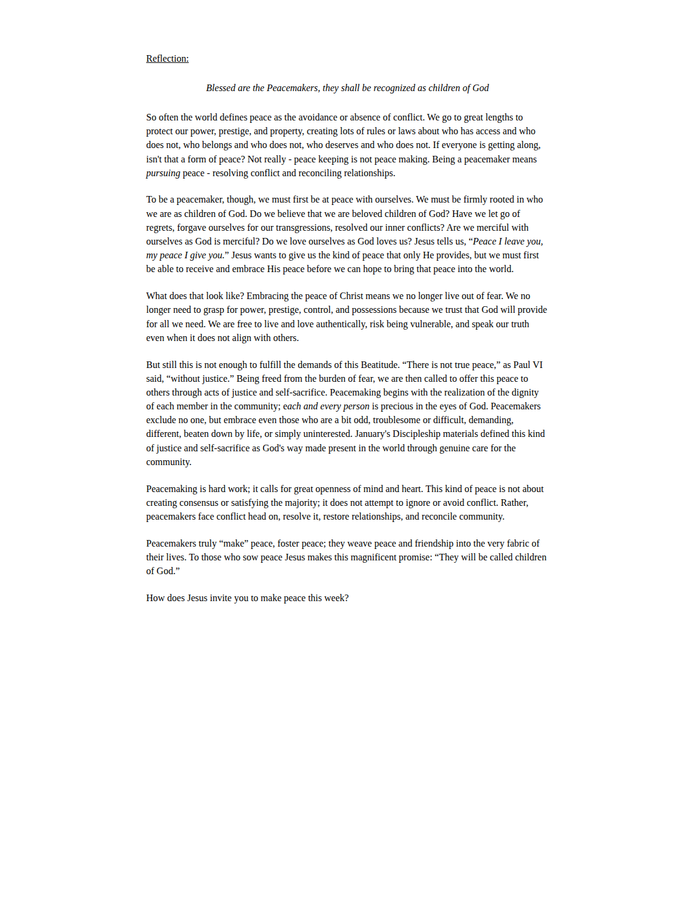Reflection:
Blessed are the Peacemakers, they shall be recognized as children of God
So often the world defines peace as the avoidance or absence of conflict. We go to great lengths to protect our power, prestige, and property, creating lots of rules or laws about who has access and who does not, who belongs and who does not, who deserves and who does not. If everyone is getting along, isn't that a form of peace? Not really - peace keeping is not peace making. Being a peacemaker means pursuing peace - resolving conflict and reconciling relationships.
To be a peacemaker, though, we must first be at peace with ourselves. We must be firmly rooted in who we are as children of God. Do we believe that we are beloved children of God? Have we let go of regrets, forgave ourselves for our transgressions, resolved our inner conflicts? Are we merciful with ourselves as God is merciful? Do we love ourselves as God loves us? Jesus tells us, “Peace I leave you, my peace I give you.” Jesus wants to give us the kind of peace that only He provides, but we must first be able to receive and embrace His peace before we can hope to bring that peace into the world.
What does that look like? Embracing the peace of Christ means we no longer live out of fear. We no longer need to grasp for power, prestige, control, and possessions because we trust that God will provide for all we need. We are free to live and love authentically, risk being vulnerable, and speak our truth even when it does not align with others.
But still this is not enough to fulfill the demands of this Beatitude. “There is not true peace,” as Paul VI said, “without justice.” Being freed from the burden of fear, we are then called to offer this peace to others through acts of justice and self-sacrifice. Peacemaking begins with the realization of the dignity of each member in the community; each and every person is precious in the eyes of God. Peacemakers exclude no one, but embrace even those who are a bit odd, troublesome or difficult, demanding, different, beaten down by life, or simply uninterested. January's Discipleship materials defined this kind of justice and self-sacrifice as God's way made present in the world through genuine care for the community.
Peacemaking is hard work; it calls for great openness of mind and heart. This kind of peace is not about creating consensus or satisfying the majority; it does not attempt to ignore or avoid conflict. Rather, peacemakers face conflict head on, resolve it, restore relationships, and reconcile community.
Peacemakers truly “make” peace, foster peace; they weave peace and friendship into the very fabric of their lives. To those who sow peace Jesus makes this magnificent promise: “They will be called children of God.”
How does Jesus invite you to make peace this week?